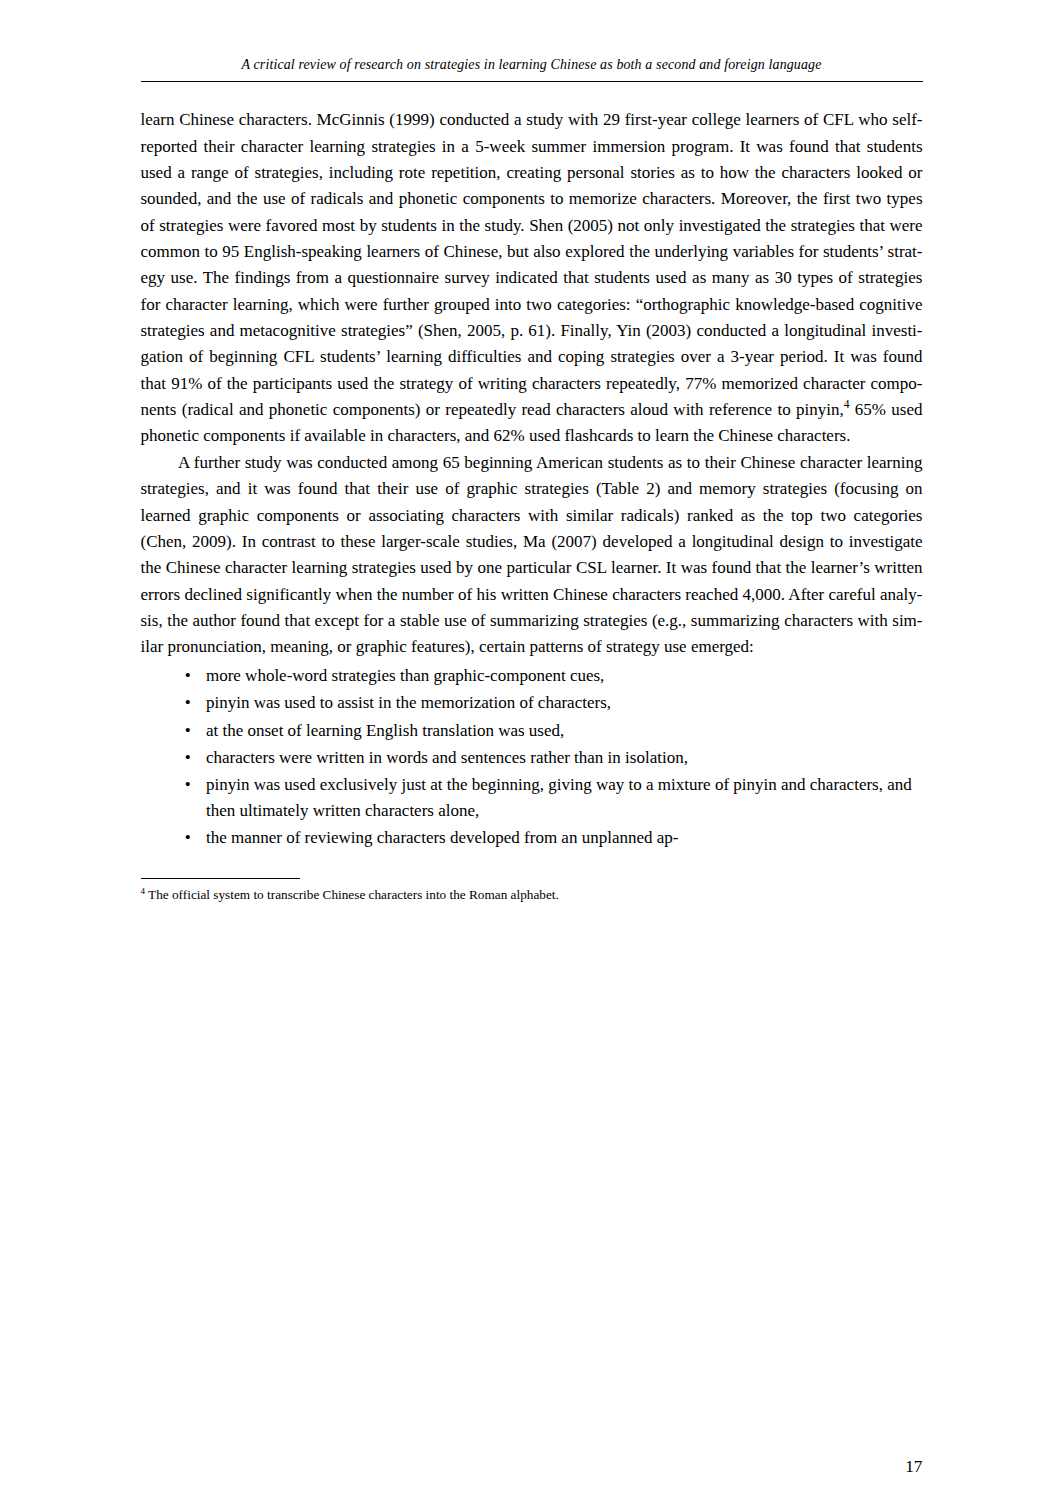A critical review of research on strategies in learning Chinese as both a second and foreign language
learn Chinese characters. McGinnis (1999) conducted a study with 29 first-year college learners of CFL who self-reported their character learning strategies in a 5-week summer immersion program. It was found that students used a range of strategies, including rote repetition, creating personal stories as to how the characters looked or sounded, and the use of radicals and phonetic components to memorize characters. Moreover, the first two types of strategies were favored most by students in the study. Shen (2005) not only investigated the strategies that were common to 95 English-speaking learners of Chinese, but also explored the underlying variables for students’ strategy use. The findings from a questionnaire survey indicated that students used as many as 30 types of strategies for character learning, which were further grouped into two categories: “orthographic knowledge-based cognitive strategies and metacognitive strategies” (Shen, 2005, p. 61). Finally, Yin (2003) conducted a longitudinal investigation of beginning CFL students’ learning difficulties and coping strategies over a 3-year period. It was found that 91% of the participants used the strategy of writing characters repeatedly, 77% memorized character components (radical and phonetic components) or repeatedly read characters aloud with reference to pinyin,4 65% used phonetic components if available in characters, and 62% used flashcards to learn the Chinese characters.
A further study was conducted among 65 beginning American students as to their Chinese character learning strategies, and it was found that their use of graphic strategies (Table 2) and memory strategies (focusing on learned graphic components or associating characters with similar radicals) ranked as the top two categories (Chen, 2009). In contrast to these larger-scale studies, Ma (2007) developed a longitudinal design to investigate the Chinese character learning strategies used by one particular CSL learner. It was found that the learner’s written errors declined significantly when the number of his written Chinese characters reached 4,000. After careful analysis, the author found that except for a stable use of summarizing strategies (e.g., summarizing characters with similar pronunciation, meaning, or graphic features), certain patterns of strategy use emerged:
more whole-word strategies than graphic-component cues,
pinyin was used to assist in the memorization of characters,
at the onset of learning English translation was used,
characters were written in words and sentences rather than in isolation,
pinyin was used exclusively just at the beginning, giving way to a mixture of pinyin and characters, and then ultimately written characters alone,
the manner of reviewing characters developed from an unplanned ap-
4 The official system to transcribe Chinese characters into the Roman alphabet.
17